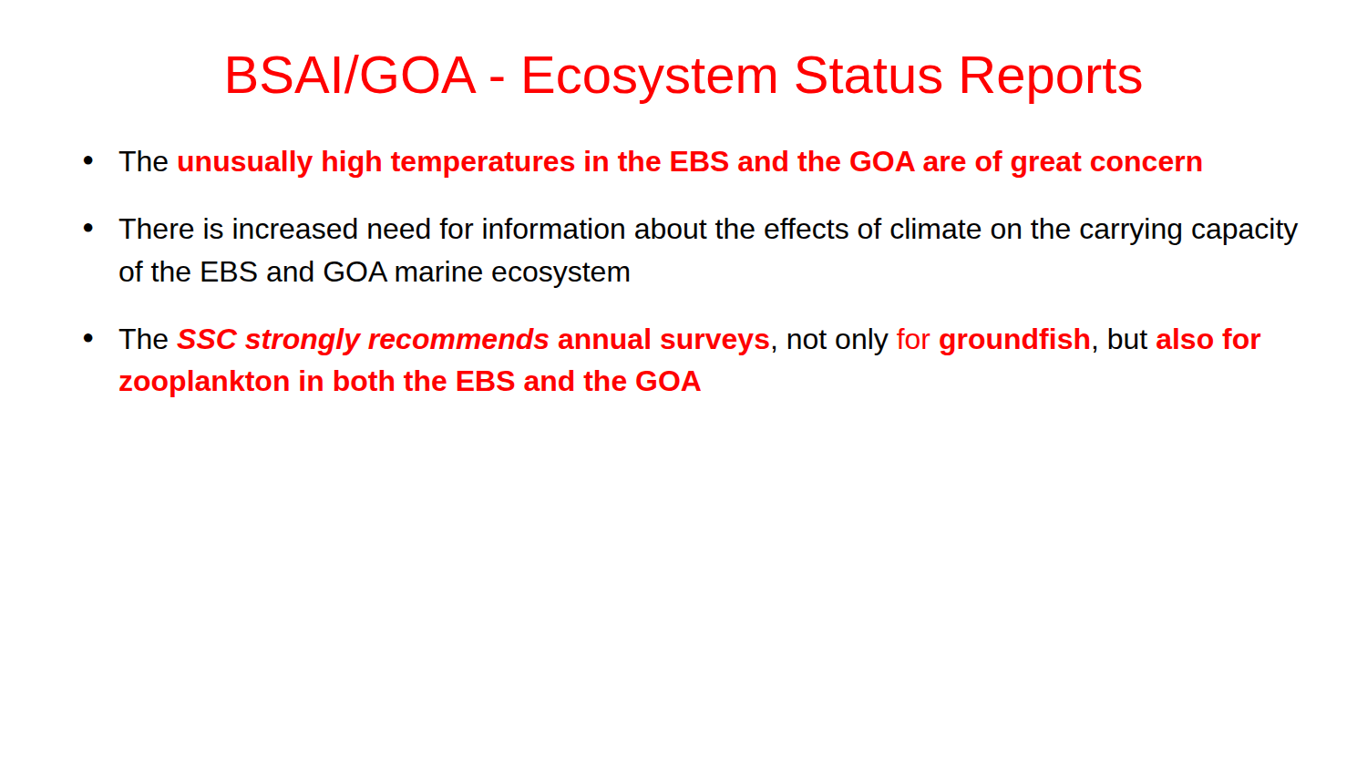BSAI/GOA - Ecosystem Status Reports
The unusually high temperatures in the EBS and the GOA are of great concern
There is increased need for information about the effects of climate on the carrying capacity of the EBS and GOA marine ecosystem
The SSC strongly recommends annual surveys, not only for groundfish, but also for zooplankton in both the EBS and the GOA